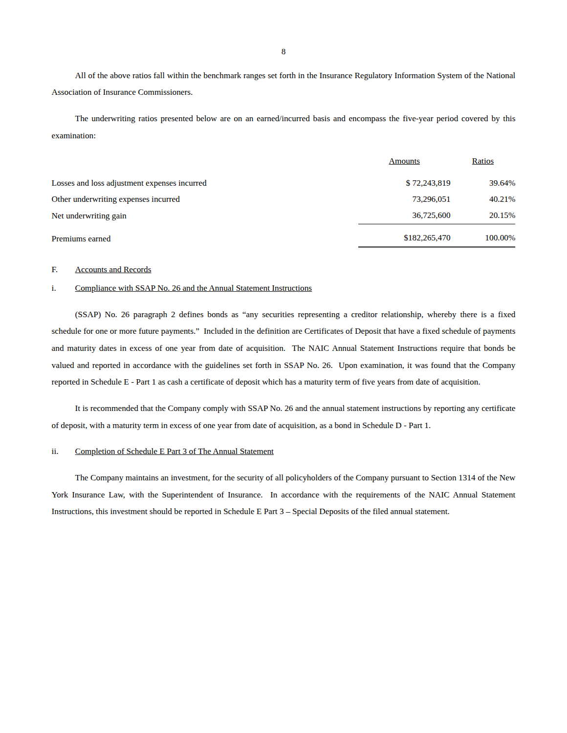8
All of the above ratios fall within the benchmark ranges set forth in the Insurance Regulatory Information System of the National Association of Insurance Commissioners.
The underwriting ratios presented below are on an earned/incurred basis and encompass the five-year period covered by this examination:
| | Amounts | Ratios |
| Losses and loss adjustment expenses incurred | $ 72,243,819 | 39.64% |
| Other underwriting expenses incurred | 73,296,051 | 40.21% |
| Net underwriting gain | 36,725,600 | 20.15% |
| Premiums earned | $182,265,470 | 100.00% |
F. Accounts and Records
i. Compliance with SSAP No. 26 and the Annual Statement Instructions
(SSAP) No. 26 paragraph 2 defines bonds as “any securities representing a creditor relationship, whereby there is a fixed schedule for one or more future payments.” Included in the definition are Certificates of Deposit that have a fixed schedule of payments and maturity dates in excess of one year from date of acquisition. The NAIC Annual Statement Instructions require that bonds be valued and reported in accordance with the guidelines set forth in SSAP No. 26. Upon examination, it was found that the Company reported in Schedule E - Part 1 as cash a certificate of deposit which has a maturity term of five years from date of acquisition.
It is recommended that the Company comply with SSAP No. 26 and the annual statement instructions by reporting any certificate of deposit, with a maturity term in excess of one year from date of acquisition, as a bond in Schedule D - Part 1.
ii. Completion of Schedule E Part 3 of The Annual Statement
The Company maintains an investment, for the security of all policyholders of the Company pursuant to Section 1314 of the New York Insurance Law, with the Superintendent of Insurance. In accordance with the requirements of the NAIC Annual Statement Instructions, this investment should be reported in Schedule E Part 3 – Special Deposits of the filed annual statement.